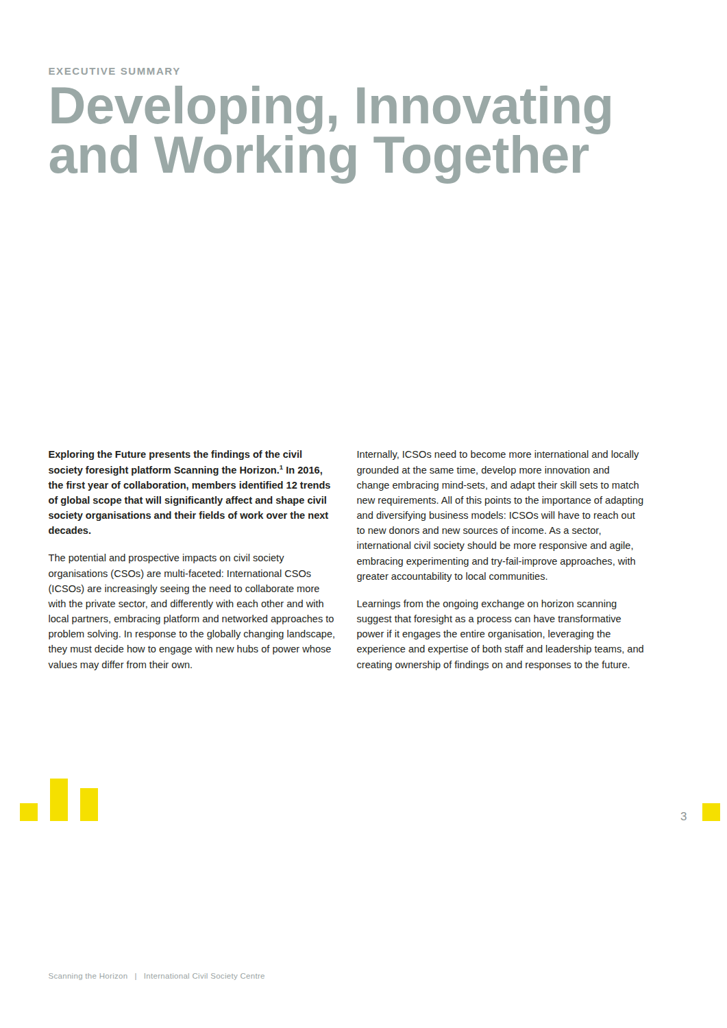Executive Summary
Developing, Innovating and Working Together
Exploring the Future presents the findings of the civil society foresight platform Scanning the Horizon.1 In 2016, the first year of collaboration, members identified 12 trends of global scope that will significantly affect and shape civil society organisations and their fields of work over the next decades.
The potential and prospective impacts on civil society organisations (CSOs) are multi-faceted: International CSOs (ICSOs) are increasingly seeing the need to collaborate more with the private sector, and differently with each other and with local partners, embracing platform and networked approaches to problem solving. In response to the globally changing landscape, they must decide how to engage with new hubs of power whose values may differ from their own.
Internally, ICSOs need to become more international and locally grounded at the same time, develop more innovation and change embracing mind-sets, and adapt their skill sets to match new requirements. All of this points to the importance of adapting and diversifying business models: ICSOs will have to reach out to new donors and new sources of income. As a sector, international civil society should be more responsive and agile, embracing experimenting and try-fail-improve approaches, with greater accountability to local communities.
Learnings from the ongoing exchange on horizon scanning suggest that foresight as a process can have transformative power if it engages the entire organisation, leveraging the experience and expertise of both staff and leadership teams, and creating ownership of findings on and responses to the future.
3
Scanning the Horizon|International Civil Society Centre